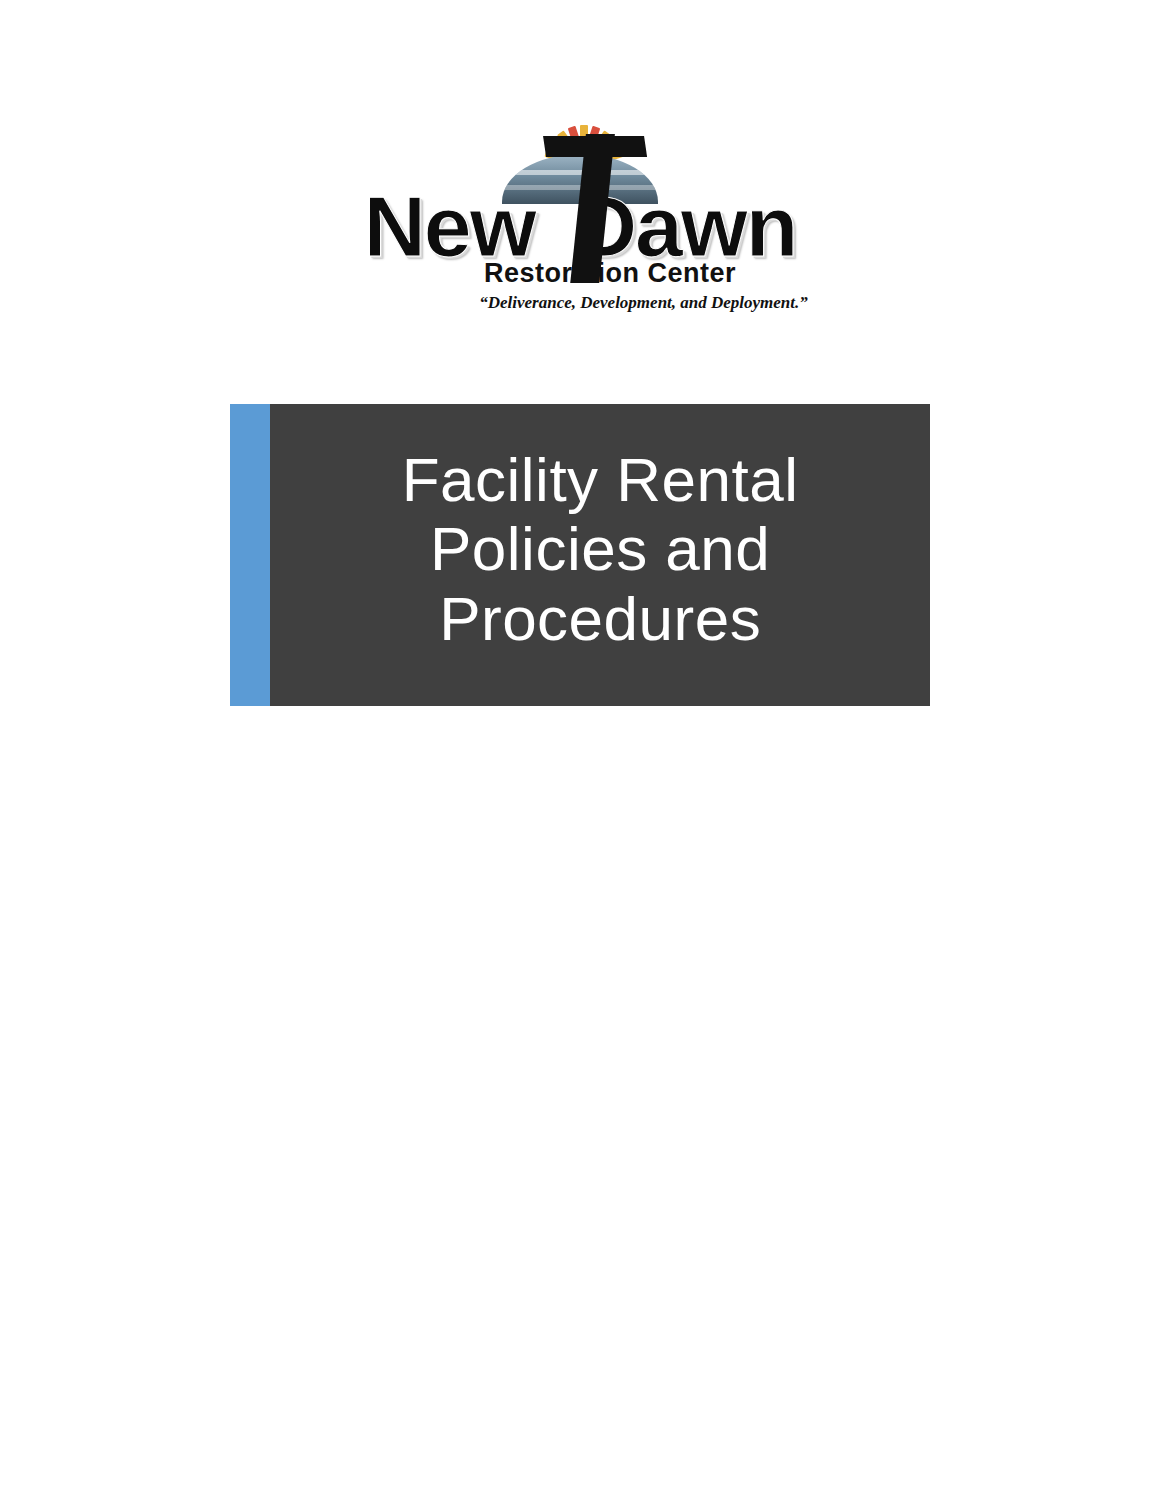New Dawn
Restoration Center
“Deliverance, Development, and Deployment.”
Facility Rental Policies and Procedures